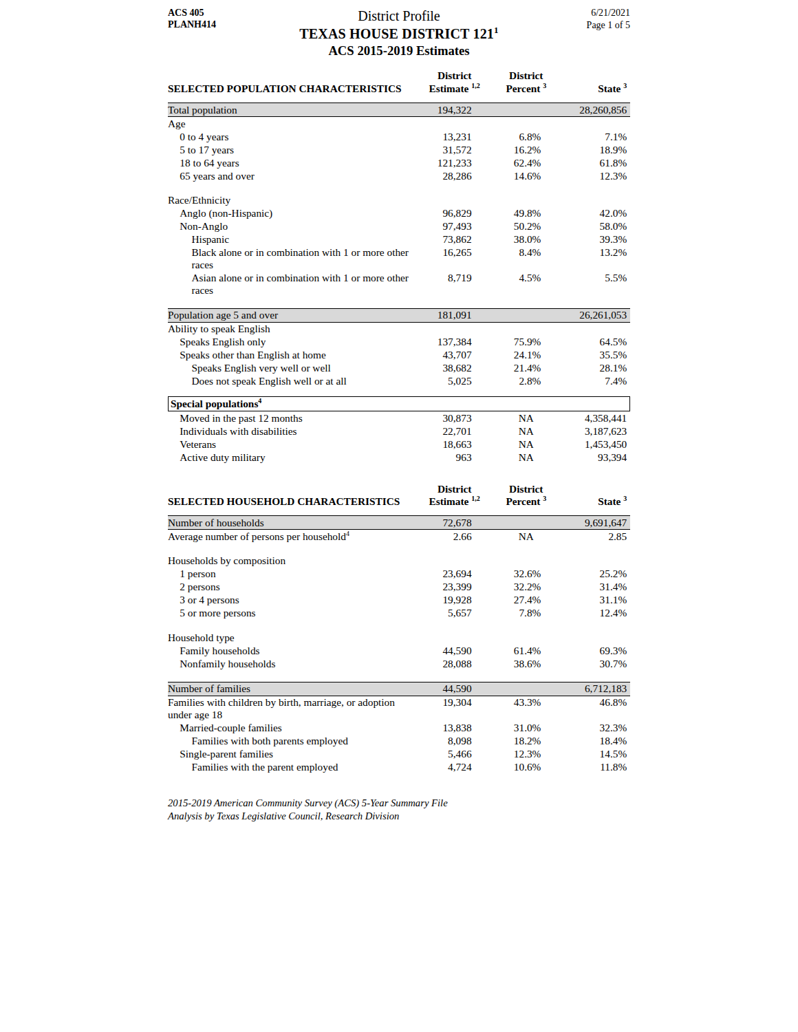ACS 405
PLANH414
6/21/2021
Page 1 of 5
District Profile
TEXAS HOUSE DISTRICT 1211
ACS 2015-2019 Estimates
| | District | District | |
| Selected Population Characteristics | Estimate 1,2 | Percent 3 | State 3 |
| Total population | 194,322 | | 28,260,856 |
| Age | | | |
| 0 to 4 years | 13,231 | 6.8% | 7.1% |
| 5 to 17 years | 31,572 | 16.2% | 18.9% |
| 18 to 64 years | 121,233 | 62.4% | 61.8% |
| 65 years and over | 28,286 | 14.6% | 12.3% |
| Race/Ethnicity | | | |
| Anglo (non-Hispanic) | 96,829 | 49.8% | 42.0% |
| Non-Anglo | 97,493 | 50.2% | 58.0% |
| Hispanic | 73,862 | 38.0% | 39.3% |
| Black alone or in combination with 1 or more other races | 16,265 | 8.4% | 13.2% |
| Asian alone or in combination with 1 or more other races | 8,719 | 4.5% | 5.5% |
| Population age 5 and over | 181,091 | | 26,261,053 |
| Ability to speak English | | | |
| Speaks English only | 137,384 | 75.9% | 64.5% |
| Speaks other than English at home | 43,707 | 24.1% | 35.5% |
| Speaks English very well or well | 38,682 | 21.4% | 28.1% |
| Does not speak English well or at all | 5,025 | 2.8% | 7.4% |
| Special populations 4 |
| Moved in the past 12 months | 30,873 | NA | 4,358,441 |
| Individuals with disabilities | 22,701 | NA | 3,187,623 |
| Veterans | 18,663 | NA | 1,453,450 |
| Active duty military | 963 | NA | 93,394 |
| | District | District | |
| Selected Household Characteristics | Estimate 1,2 | Percent 3 | State 3 |
| Number of households | 72,678 | | 9,691,647 |
| Average number of persons per household 4 | 2.66 | NA | 2.85 |
| Households by composition | | | |
| 1 person | 23,694 | 32.6% | 25.2% |
| 2 persons | 23,399 | 32.2% | 31.4% |
| 3 or 4 persons | 19,928 | 27.4% | 31.1% |
| 5 or more persons | 5,657 | 7.8% | 12.4% |
| Household type | | | |
| Family households | 44,590 | 61.4% | 69.3% |
| Nonfamily households | 28,088 | 38.6% | 30.7% |
| Number of families | 44,590 | | 6,712,183 |
| Families with children by birth, marriage, or adoption under age 18 | 19,304 | 43.3% | 46.8% |
| Married-couple families | 13,838 | 31.0% | 32.3% |
| Families with both parents employed | 8,098 | 18.2% | 18.4% |
| Single-parent families | 5,466 | 12.3% | 14.5% |
| Families with the parent employed | 4,724 | 10.6% | 11.8% |
2015-2019 American Community Survey (ACS) 5-Year Summary File
Analysis by Texas Legislative Council, Research Division